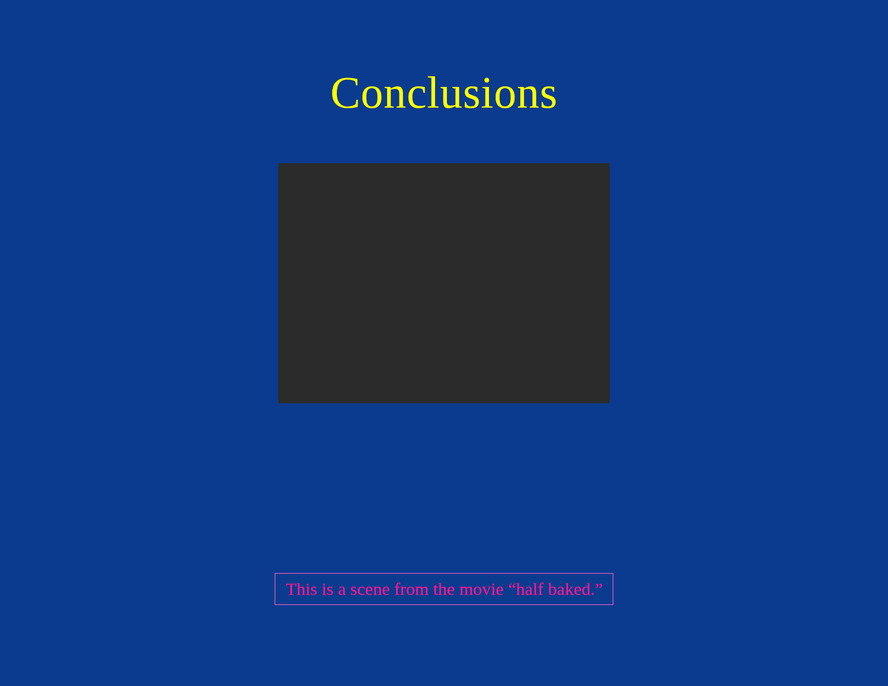Conclusions
This is a scene from the movie “half baked.”